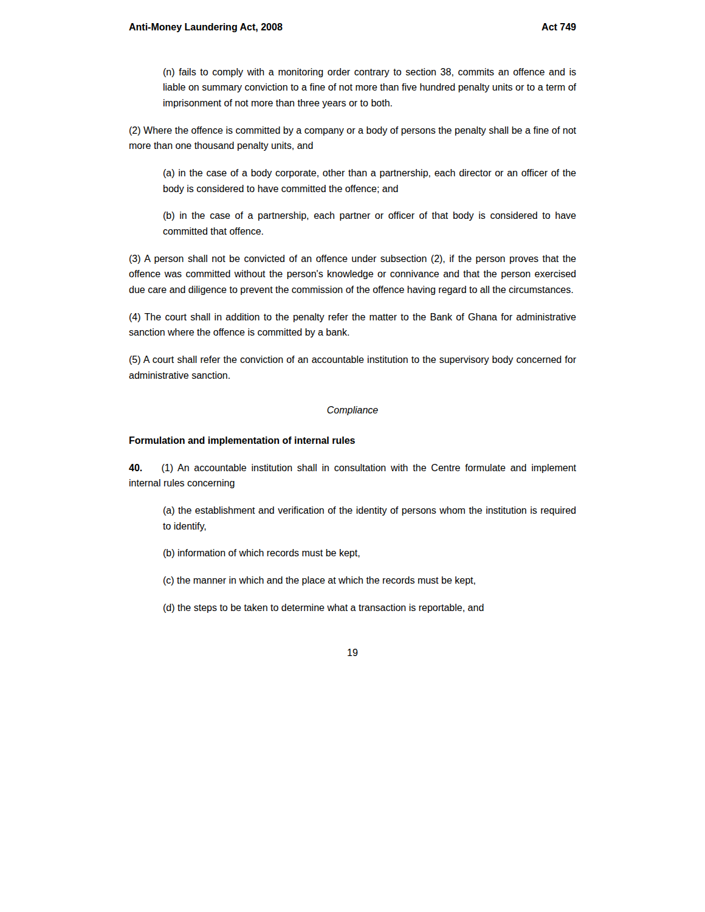Anti-Money Laundering Act, 2008
Act 749
(n) fails to comply with a monitoring order contrary to section 38, commits an offence and is liable on summary conviction to a fine of not more than five hundred penalty units or to a term of imprisonment of not more than three years or to both.
(2) Where the offence is committed by a company or a body of persons the penalty shall be a fine of not more than one thousand penalty units, and
(a) in the case of a body corporate, other than a partnership, each director or an officer of the body is considered to have committed the offence; and
(b) in the case of a partnership, each partner or officer of that body is considered to have committed that offence.
(3) A person shall not be convicted of an offence under subsection (2), if the person proves that the offence was committed without the person's knowledge or connivance and that the person exercised due care and diligence to prevent the commission of the offence having regard to all the circumstances.
(4) The court shall in addition to the penalty refer the matter to the Bank of Ghana for administrative sanction where the offence is committed by a bank.
(5) A court shall refer the conviction of an accountable institution to the supervisory body concerned for administrative sanction.
Compliance
Formulation and implementation of internal rules
40. (1) An accountable institution shall in consultation with the Centre formulate and implement internal rules concerning
(a) the establishment and verification of the identity of persons whom the institution is required to identify,
(b) information of which records must be kept,
(c) the manner in which and the place at which the records must be kept,
(d) the steps to be taken to determine what a transaction is reportable, and
19